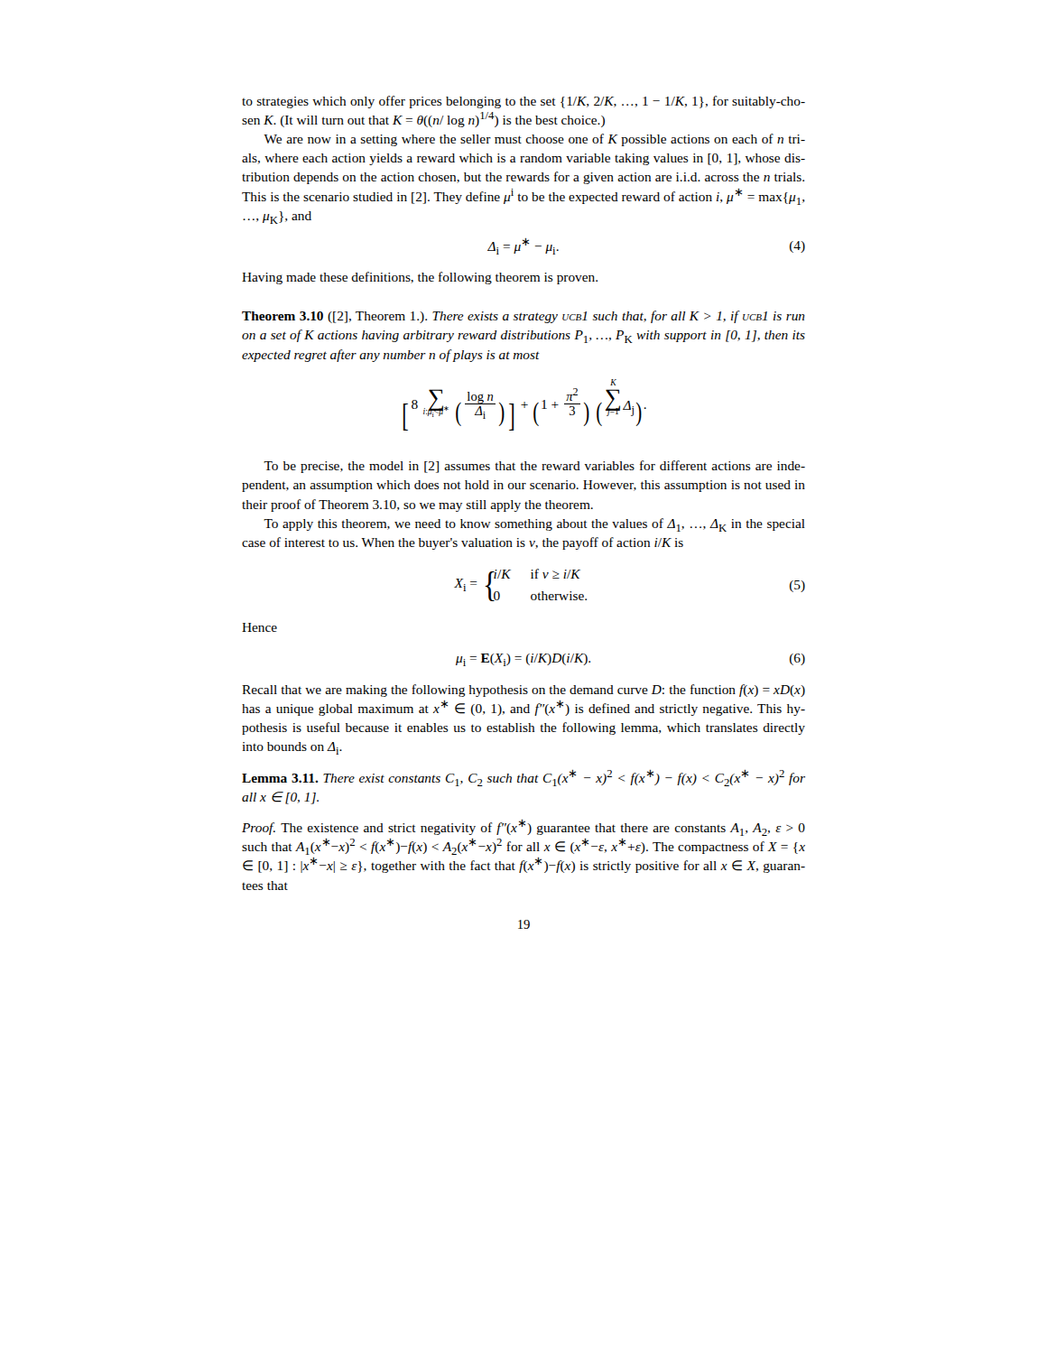to strategies which only offer prices belonging to the set {1/K, 2/K, …, 1 − 1/K, 1}, for suitably-chosen K. (It will turn out that K = θ((n/ log n)1/4) is the best choice.)
We are now in a setting where the seller must choose one of K possible actions on each of n trials, where each action yields a reward which is a random variable taking values in [0, 1], whose distribution depends on the action chosen, but the rewards for a given action are i.i.d. across the n trials. This is the scenario studied in [2]. They define μi to be the expected reward of action i, μ∗ = max{μ1, …, μK}, and
Δi = μ∗ − μi. (4)
Having made these definitions, the following theorem is proven.
Theorem 3.10 ([2], Theorem 1.). There exists a strategy ucb1 such that, for all K > 1, if ucb1 is run on a set of K actions having arbitrary reward distributions P1, …, PK with support in [0, 1], then its expected regret after any number n of plays is at most
[8 ∑i:μi<μ∗ (log n Δi)] + (1 + π23) (K∑j=1 Δj).
To be precise, the model in [2] assumes that the reward variables for different actions are independent, an assumption which does not hold in our scenario. However, this assumption is not used in their proof of Theorem 3.10, so we may still apply the theorem.
To apply this theorem, we need to know something about the values of Δ1, …, ΔK in the special case of interest to us. When the buyer's valuation is v, the payoff of action i/K is
Xi = {
| i / K | if v ≥ i / K |
| 0 | otherwise. |
(5)
Hence
μi = E(Xi) = (i/K)D(i/K). (6)
Recall that we are making the following hypothesis on the demand curve D: the function f(x) = xD(x) has a unique global maximum at x∗ ∈ (0, 1), and f″(x∗) is defined and strictly negative. This hypothesis is useful because it enables us to establish the following lemma, which translates directly into bounds on Δi.
Lemma 3.11. There exist constants C1, C2 such that C1(x∗ − x)2 < f(x∗) − f(x) < C2(x∗ − x)2 for all x ∈ [0, 1].
Proof. The existence and strict negativity of f″(x∗) guarantee that there are constants A1, A2, ε > 0 such that A1(x∗−x)2 < f(x∗)−f(x) < A2(x∗−x)2 for all x ∈ (x∗−ε, x∗+ε). The compactness of X = {x ∈ [0, 1] : |x∗−x| ≥ ε}, together with the fact that f(x∗)−f(x) is strictly positive for all x ∈ X, guarantees that
19